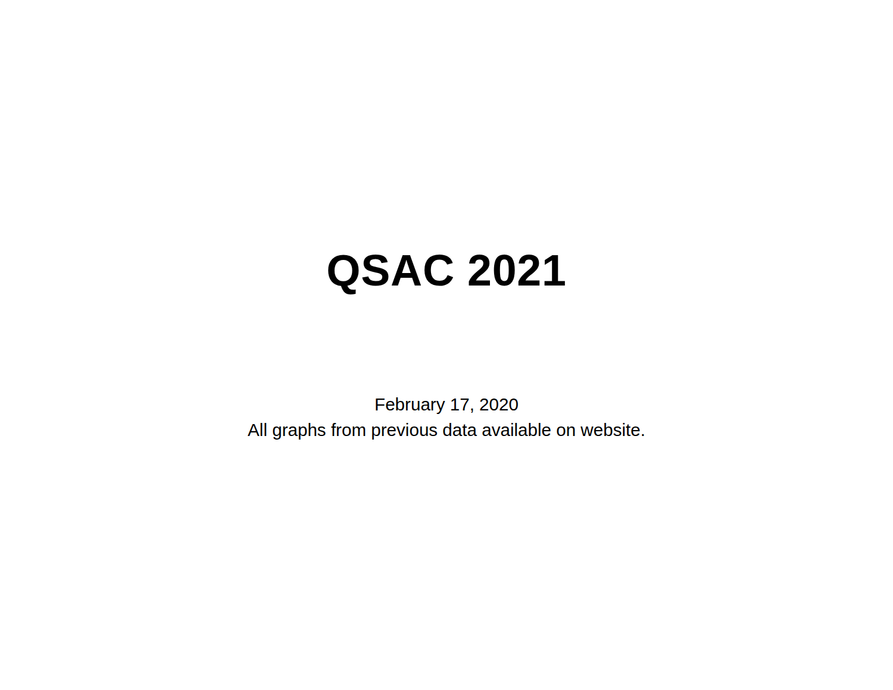QSAC 2021
February 17, 2020
All graphs from previous data available on website.